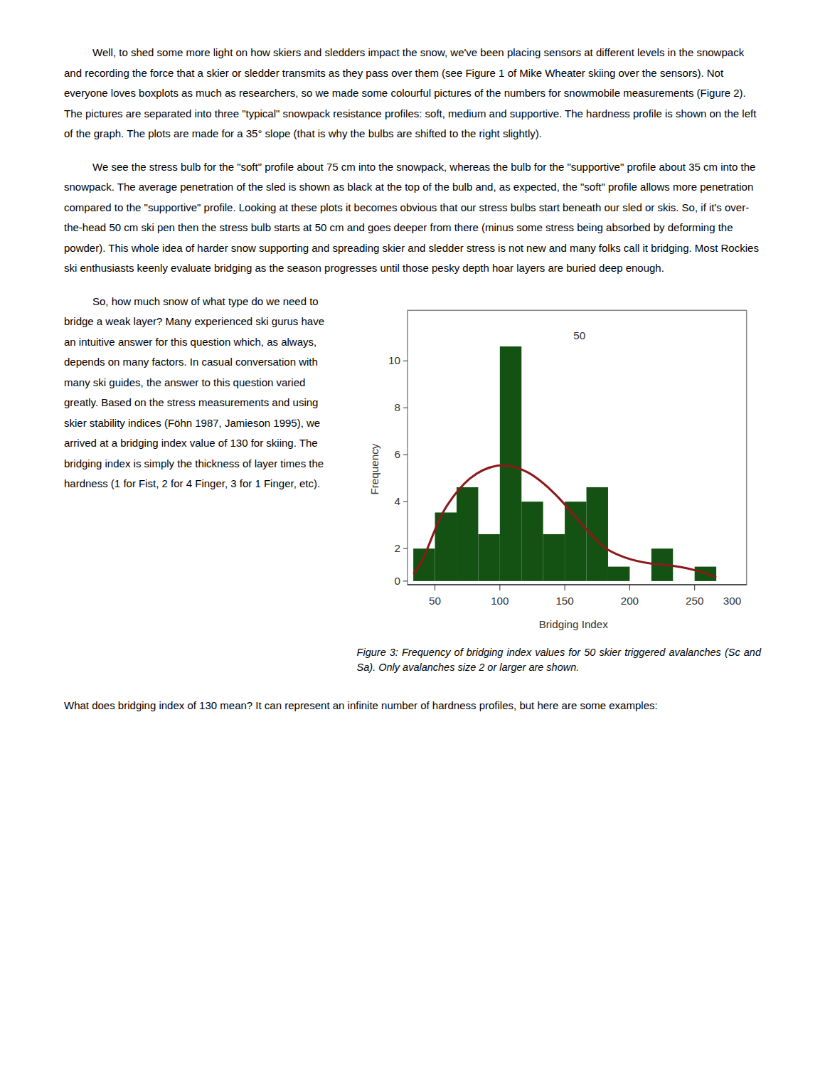Well, to shed some more light on how skiers and sledders impact the snow, we've been placing sensors at different levels in the snowpack and recording the force that a skier or sledder transmits as they pass over them (see Figure 1 of Mike Wheater skiing over the sensors). Not everyone loves boxplots as much as researchers, so we made some colourful pictures of the numbers for snowmobile measurements (Figure 2). The pictures are separated into three "typical" snowpack resistance profiles: soft, medium and supportive. The hardness profile is shown on the left of the graph. The plots are made for a 35° slope (that is why the bulbs are shifted to the right slightly).
We see the stress bulb for the "soft" profile about 75 cm into the snowpack, whereas the bulb for the "supportive" profile about 35 cm into the snowpack. The average penetration of the sled is shown as black at the top of the bulb and, as expected, the "soft" profile allows more penetration compared to the "supportive" profile. Looking at these plots it becomes obvious that our stress bulbs start beneath our sled or skis. So, if it's over-the-head 50 cm ski pen then the stress bulb starts at 50 cm and goes deeper from there (minus some stress being absorbed by deforming the powder). This whole idea of harder snow supporting and spreading skier and sledder stress is not new and many folks call it bridging. Most Rockies ski enthusiasts keenly evaluate bridging as the season progresses until those pesky depth hoar layers are buried deep enough.
Figure 3: Frequency of bridging index values for 50 skier triggered avalanches (Sc and Sa). Only avalanches size 2 or larger are shown.
So, how much snow of what type do we need to bridge a weak layer? Many experienced ski gurus have an intuitive answer for this question which, as always, depends on many factors. In casual conversation with many ski guides, the answer to this question varied greatly. Based on the stress measurements and using skier stability indices (Föhn 1987, Jamieson 1995), we arrived at a bridging index value of 130 for skiing. The bridging index is simply the thickness of layer times the hardness (1 for Fist, 2 for 4 Finger, 3 for 1 Finger, etc).
What does bridging index of 130 mean? It can represent an infinite number of hardness profiles, but here are some examples: